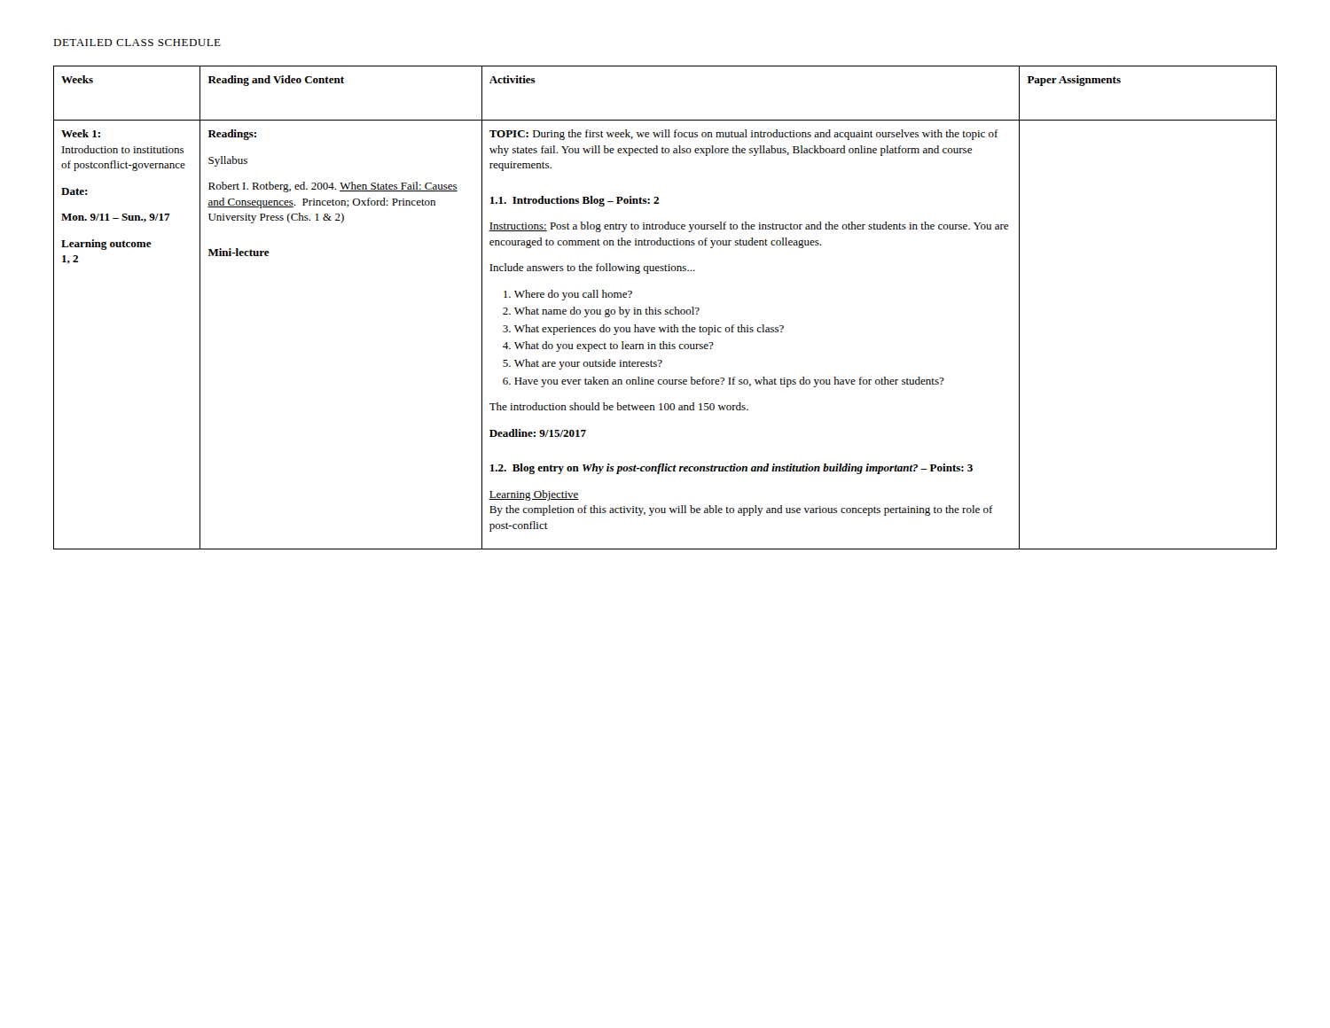DETAILED CLASS SCHEDULE
| Weeks | Reading and Video Content | Activities | Paper Assignments |
| --- | --- | --- | --- |
| Week 1: Introduction to institutions of postconflict-governance Date: Mon. 9/11 – Sun., 9/17 Learning outcome 1, 2 | Readings: Syllabus Robert I. Rotberg, ed. 2004. When States Fail: Causes and Consequences . Princeton; Oxford: Princeton University Press (Chs. 1 & 2) Mini-lecture | TOPIC: During the first week, we will focus on mutual introductions and acquaint ourselves with the topic of why states fail. You will be expected to also explore the syllabus, Blackboard online platform and course requirements. 1.1. Introductions Blog – Points: 2 Instructions: Post a blog entry to introduce yourself to the instructor and the other students in the course. You are encouraged to comment on the introductions of your student colleagues. Include answers to the following questions... Where do you call home? What name do you go by in this school? What experiences do you have with the topic of this class? What do you expect to learn in this course? What are your outside interests? Have you ever taken an online course before? If so, what tips do you have for other students? The introduction should be between 100 and 150 words. Deadline: 9/15/2017 1.2. Blog entry on Why is post-conflict reconstruction and institution building important? – Points: 3 Learning Objective By the completion of this activity, you will be able to apply and use various concepts pertaining to the role of post-conflict | |